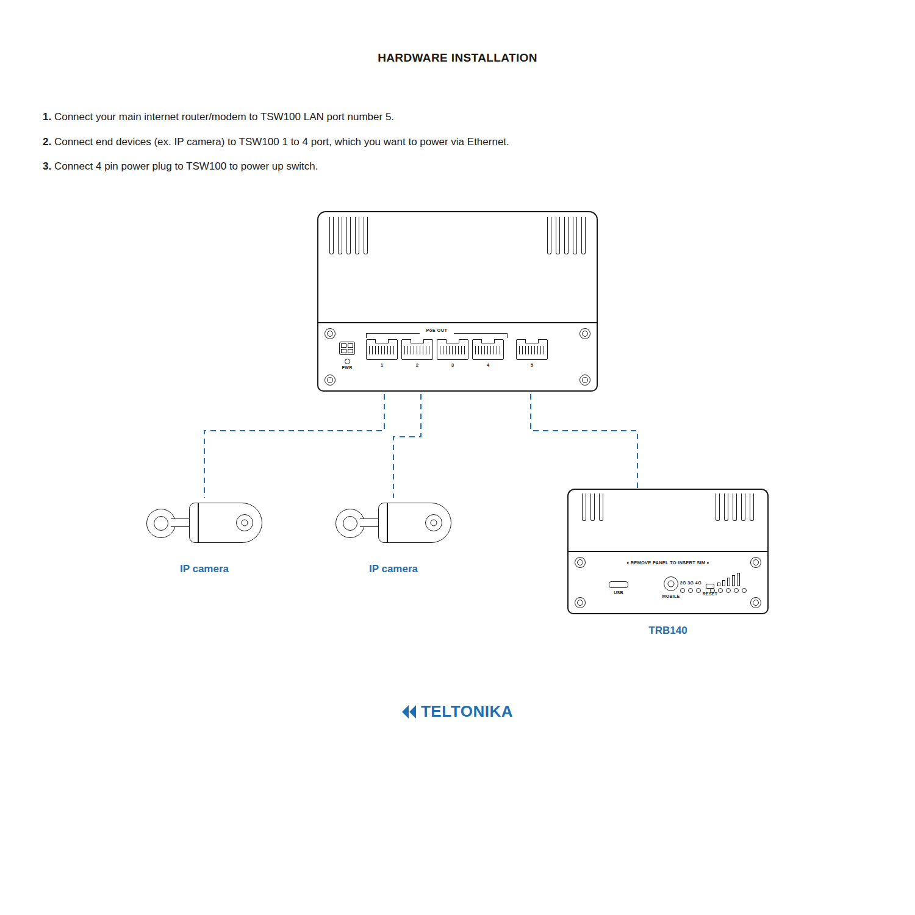HARDWARE INSTALLATION
1. Connect your main internet router/modem to TSW100 LAN port number 5.
2. Connect end devices (ex. IP camera) to TSW100 1 to 4 port, which you want to power via Ethernet.
3. Connect 4 pin power plug to TSW100 to power up switch.
PoE OUT
PWR
1
2
3
4
5
IP camera
IP camera
♦ REMOVE PANEL TO INSERT SIM ♦
USB
MOBILE
RESET
2G 3G 4G
TRB140
TELTONIKA